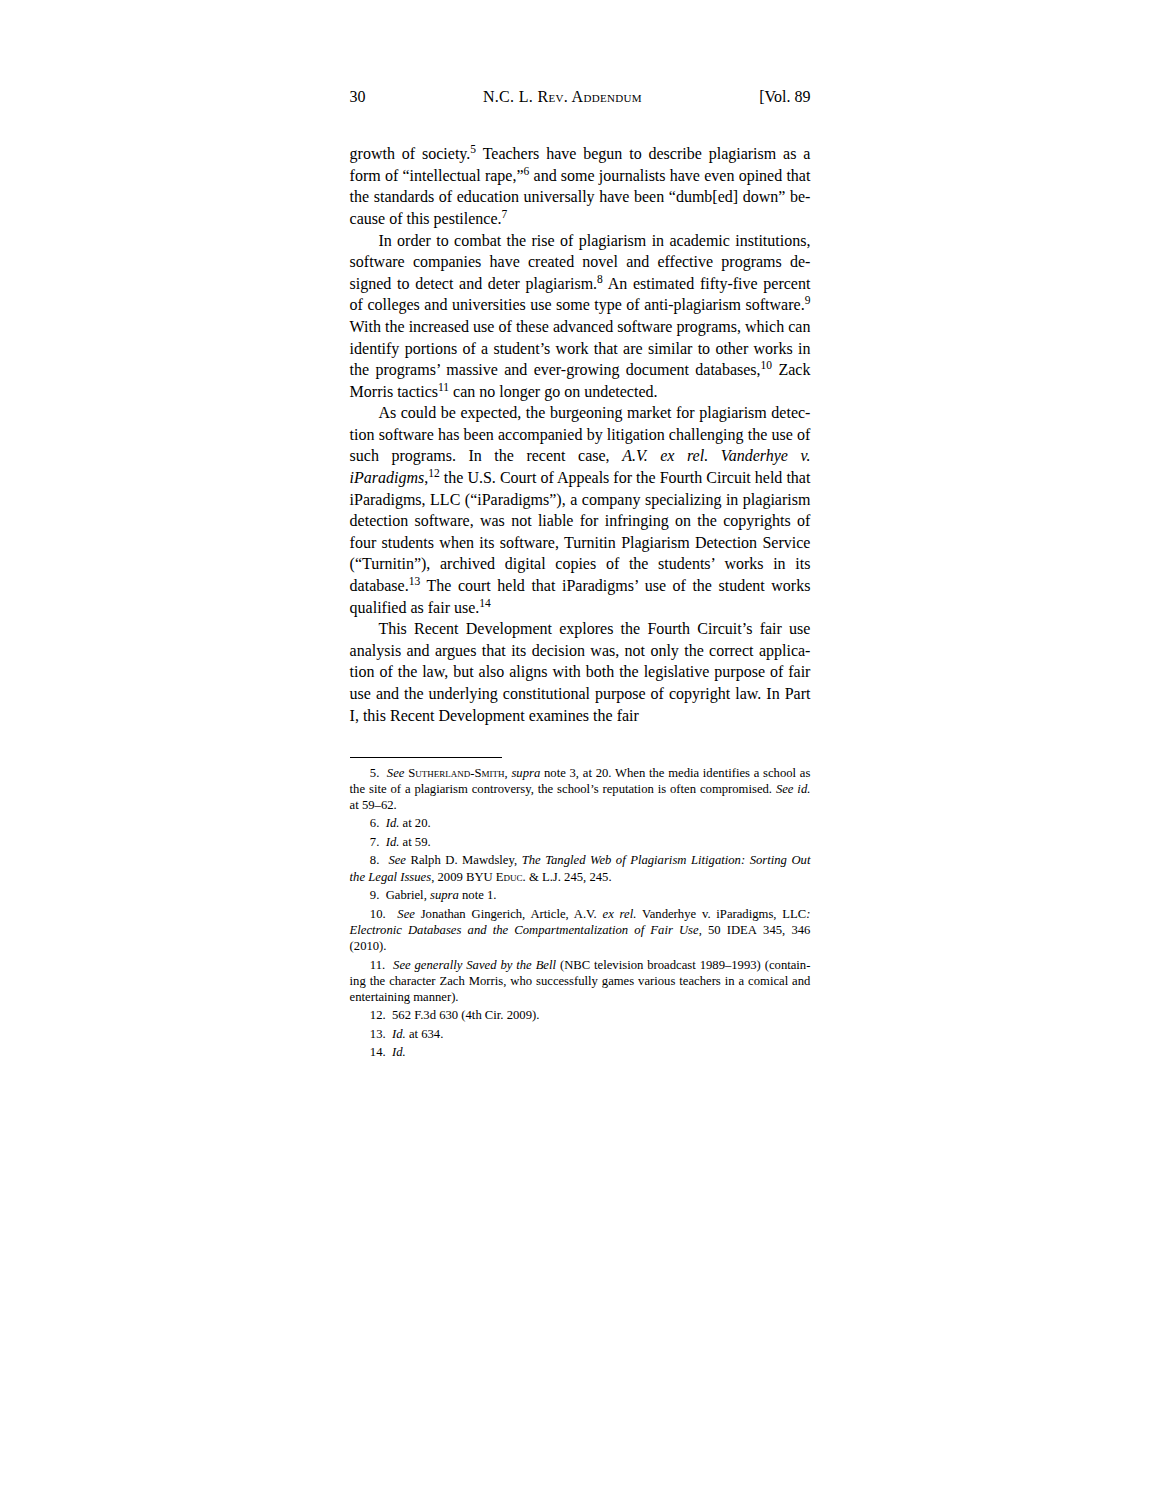30 N.C. L. Rev. Addendum [Vol. 89
growth of society.5 Teachers have begun to describe plagiarism as a form of “intellectual rape,”6 and some journalists have even opined that the standards of education universally have been “dumb[ed] down” because of this pestilence.7
In order to combat the rise of plagiarism in academic institutions, software companies have created novel and effective programs designed to detect and deter plagiarism.8 An estimated fifty-five percent of colleges and universities use some type of anti-plagiarism software.9 With the increased use of these advanced software programs, which can identify portions of a student’s work that are similar to other works in the programs’ massive and ever-growing document databases,10 Zack Morris tactics11 can no longer go on undetected.
As could be expected, the burgeoning market for plagiarism detection software has been accompanied by litigation challenging the use of such programs. In the recent case, A.V. ex rel. Vanderhye v. iParadigms,12 the U.S. Court of Appeals for the Fourth Circuit held that iParadigms, LLC (“iParadigms”), a company specializing in plagiarism detection software, was not liable for infringing on the copyrights of four students when its software, Turnitin Plagiarism Detection Service (“Turnitin”), archived digital copies of the students’ works in its database.13 The court held that iParadigms’ use of the student works qualified as fair use.14
This Recent Development explores the Fourth Circuit’s fair use analysis and argues that its decision was, not only the correct application of the law, but also aligns with both the legislative purpose of fair use and the underlying constitutional purpose of copyright law. In Part I, this Recent Development examines the fair
5. See Sutherland-Smith, supra note 3, at 20. When the media identifies a school as the site of a plagiarism controversy, the school’s reputation is often compromised. See id. at 59–62.
6. Id. at 20.
7. Id. at 59.
8. See Ralph D. Mawdsley, The Tangled Web of Plagiarism Litigation: Sorting Out the Legal Issues, 2009 BYU Educ. & L.J. 245, 245.
9. Gabriel, supra note 1.
10. See Jonathan Gingerich, Article, A.V. ex rel. Vanderhye v. iParadigms, LLC: Electronic Databases and the Compartmentalization of Fair Use, 50 IDEA 345, 346 (2010).
11. See generally Saved by the Bell (NBC television broadcast 1989–1993) (containing the character Zach Morris, who successfully games various teachers in a comical and entertaining manner).
12. 562 F.3d 630 (4th Cir. 2009).
13. Id. at 634.
14. Id.